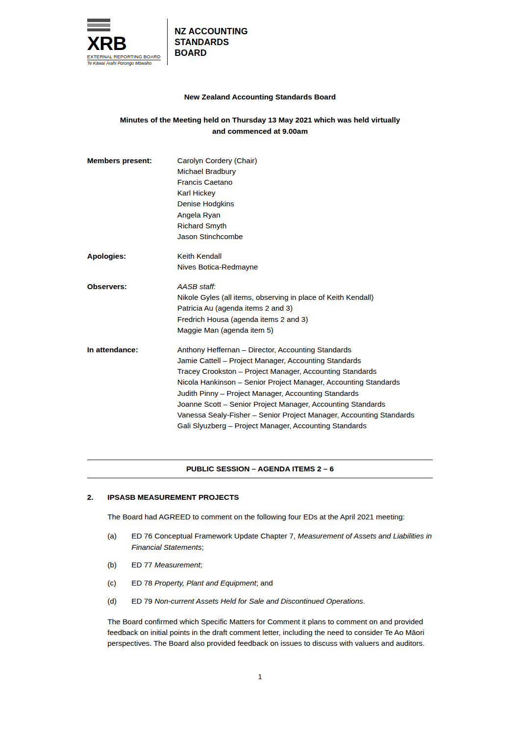XRB External Reporting Board Te Kāwai Ārahi Pūrongo Mōwaho
NZ Accounting
Standards
Board
New Zealand Accounting Standards Board
Minutes of the Meeting held on Thursday 13 May 2021 which was held virtually
and commenced at 9.00am
| Members present: | Carolyn Cordery (Chair) Michael Bradbury Francis Caetano Karl Hickey Denise Hodgkins Angela Ryan Richard Smyth Jason Stinchcombe |
| Apologies: | Keith Kendall Nives Botica-Redmayne |
| Observers: | AASB staff: Nikole Gyles (all items, observing in place of Keith Kendall) Patricia Au (agenda items 2 and 3) Fredrich Housa (agenda items 2 and 3) Maggie Man (agenda item 5) |
| In attendance: | Anthony Heffernan – Director, Accounting Standards Jamie Cattell – Project Manager, Accounting Standards Tracey Crookston – Project Manager, Accounting Standards Nicola Hankinson – Senior Project Manager, Accounting Standards Judith Pinny – Project Manager, Accounting Standards Joanne Scott – Senior Project Manager, Accounting Standards Vanessa Sealy-Fisher – Senior Project Manager, Accounting Standards Gali Slyuzberg – Project Manager, Accounting Standards |
PUBLIC SESSION – AGENDA ITEMS 2 – 6
2. IPSASB MEASUREMENT PROJECTS
The Board had AGREED to comment on the following four EDs at the April 2021 meeting:
ED 76 Conceptual Framework Update Chapter 7, Measurement of Assets and Liabilities in Financial Statements;
ED 77 Measurement;
ED 78 Property, Plant and Equipment; and
ED 79 Non-current Assets Held for Sale and Discontinued Operations.
The Board confirmed which Specific Matters for Comment it plans to comment on and provided feedback on initial points in the draft comment letter, including the need to consider Te Ao Māori perspectives. The Board also provided feedback on issues to discuss with valuers and auditors.
1